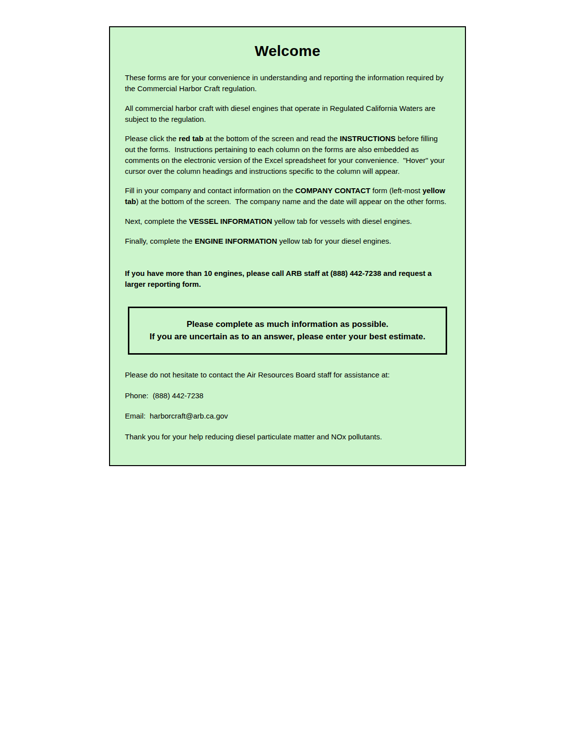Welcome
These forms are for your convenience in understanding and reporting the information required by the Commercial Harbor Craft regulation.
All commercial harbor craft with diesel engines that operate in Regulated California Waters are subject to the regulation.
Please click the red tab at the bottom of the screen and read the INSTRUCTIONS before filling out the forms. Instructions pertaining to each column on the forms are also embedded as comments on the electronic version of the Excel spreadsheet for your convenience. "Hover" your cursor over the column headings and instructions specific to the column will appear.
Fill in your company and contact information on the COMPANY CONTACT form (left-most yellow tab) at the bottom of the screen. The company name and the date will appear on the other forms.
Next, complete the VESSEL INFORMATION yellow tab for vessels with diesel engines.
Finally, complete the ENGINE INFORMATION yellow tab for your diesel engines.
If you have more than 10 engines, please call ARB staff at (888) 442-7238 and request a larger reporting form.
Please complete as much information as possible.
If you are uncertain as to an answer, please enter your best estimate.
Please do not hesitate to contact the Air Resources Board staff for assistance at:
Phone: (888) 442-7238
Email: harborcraft@arb.ca.gov
Thank you for your help reducing diesel particulate matter and NOx pollutants.